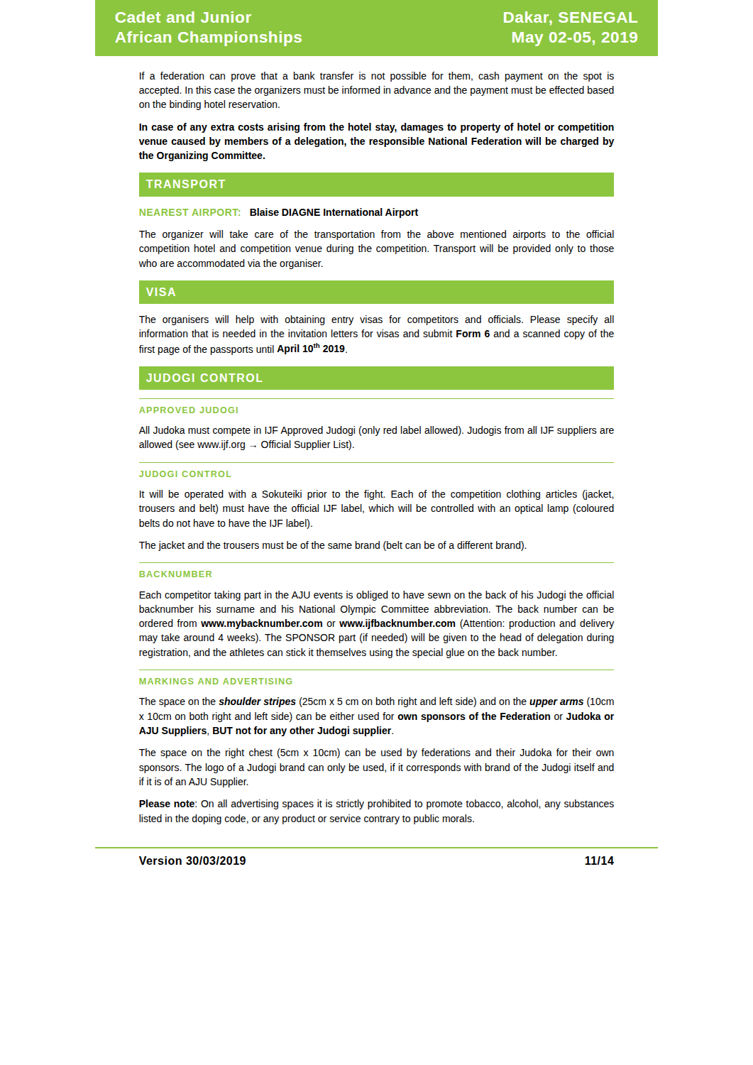Cadet and Junior
African Championships
Dakar, SENEGAL
May 02-05, 2019
If a federation can prove that a bank transfer is not possible for them, cash payment on the spot is accepted. In this case the organizers must be informed in advance and the payment must be effected based on the binding hotel reservation.
In case of any extra costs arising from the hotel stay, damages to property of hotel or competition venue caused by members of a delegation, the responsible National Federation will be charged by the Organizing Committee.
TRANSPORT
NEAREST AIRPORT: Blaise DIAGNE International Airport
The organizer will take care of the transportation from the above mentioned airports to the official competition hotel and competition venue during the competition. Transport will be provided only to those who are accommodated via the organiser.
VISA
The organisers will help with obtaining entry visas for competitors and officials. Please specify all information that is needed in the invitation letters for visas and submit Form 6 and a scanned copy of the first page of the passports until April 10th 2019.
JUDOGI CONTROL
APPROVED JUDOGI
All Judoka must compete in IJF Approved Judogi (only red label allowed). Judogis from all IJF suppliers are allowed (see www.ijf.org → Official Supplier List).
JUDOGI CONTROL
It will be operated with a Sokuteiki prior to the fight. Each of the competition clothing articles (jacket, trousers and belt) must have the official IJF label, which will be controlled with an optical lamp (coloured belts do not have to have the IJF label).
The jacket and the trousers must be of the same brand (belt can be of a different brand).
BACKNUMBER
Each competitor taking part in the AJU events is obliged to have sewn on the back of his Judogi the official backnumber his surname and his National Olympic Committee abbreviation. The back number can be ordered from www.mybacknumber.com or www.ijfbacknumber.com (Attention: production and delivery may take around 4 weeks). The SPONSOR part (if needed) will be given to the head of delegation during registration, and the athletes can stick it themselves using the special glue on the back number.
MARKINGS AND ADVERTISING
The space on the shoulder stripes (25cm x 5 cm on both right and left side) and on the upper arms (10cm x 10cm on both right and left side) can be either used for own sponsors of the Federation or Judoka or AJU Suppliers, BUT not for any other Judogi supplier.
The space on the right chest (5cm x 10cm) can be used by federations and their Judoka for their own sponsors. The logo of a Judogi brand can only be used, if it corresponds with brand of the Judogi itself and if it is of an AJU Supplier.
Please note: On all advertising spaces it is strictly prohibited to promote tobacco, alcohol, any substances listed in the doping code, or any product or service contrary to public morals.
Version 30/03/2019
11/14